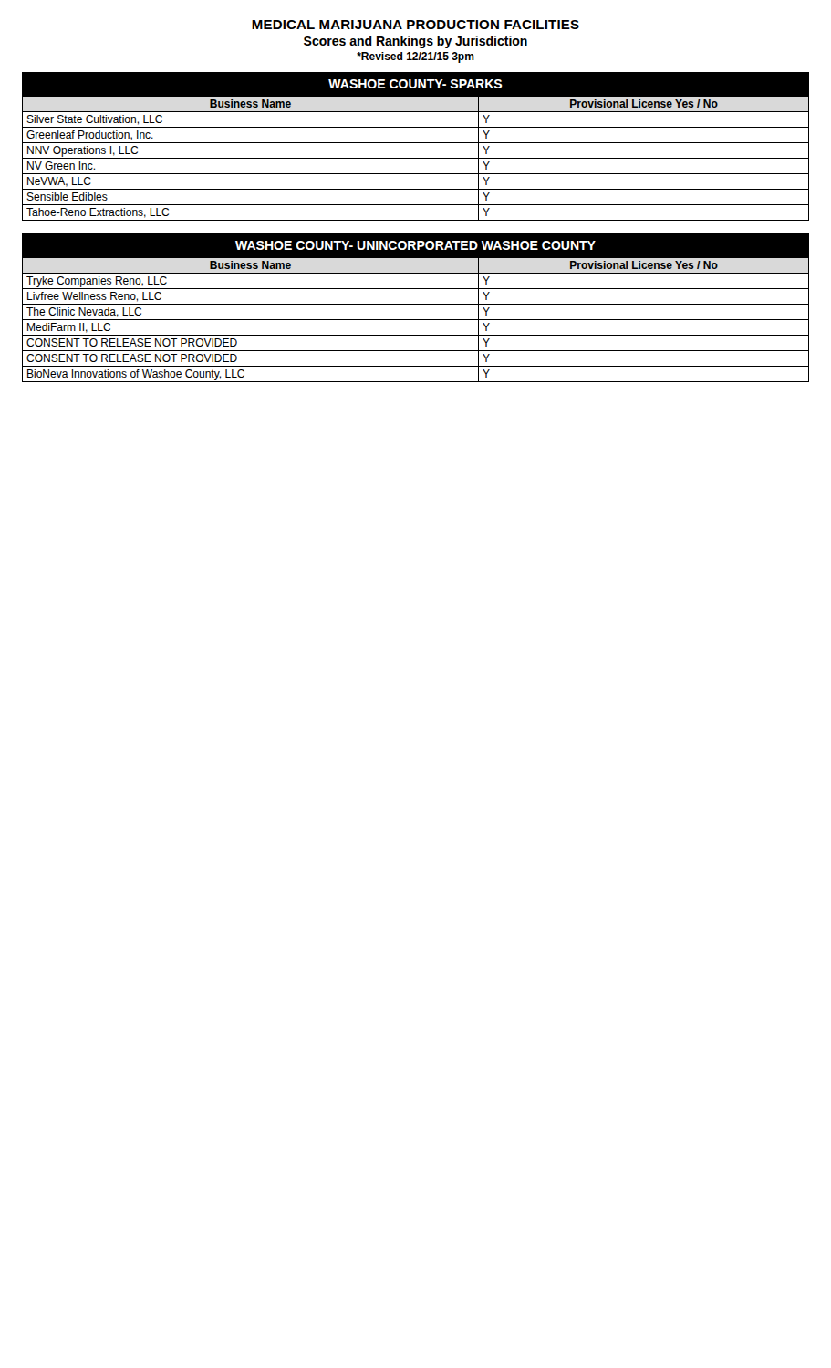MEDICAL MARIJUANA PRODUCTION FACILITIES
Scores and Rankings by Jurisdiction
*Revised 12/21/15 3pm
WASHOE COUNTY- SPARKS
| Business Name | Provisional License Yes / No |
| --- | --- |
| Silver State Cultivation, LLC | Y |
| Greenleaf Production, Inc. | Y |
| NNV Operations I, LLC | Y |
| NV Green Inc. | Y |
| NeVWA, LLC | Y |
| Sensible Edibles | Y |
| Tahoe-Reno Extractions, LLC | Y |
WASHOE COUNTY- UNINCORPORATED WASHOE COUNTY
| Business Name | Provisional License Yes / No |
| --- | --- |
| Tryke Companies Reno, LLC | Y |
| Livfree Wellness Reno, LLC | Y |
| The Clinic Nevada, LLC | Y |
| MediFarm II, LLC | Y |
| CONSENT TO RELEASE NOT PROVIDED | Y |
| CONSENT TO RELEASE NOT PROVIDED | Y |
| BioNeva Innovations of Washoe County, LLC | Y |